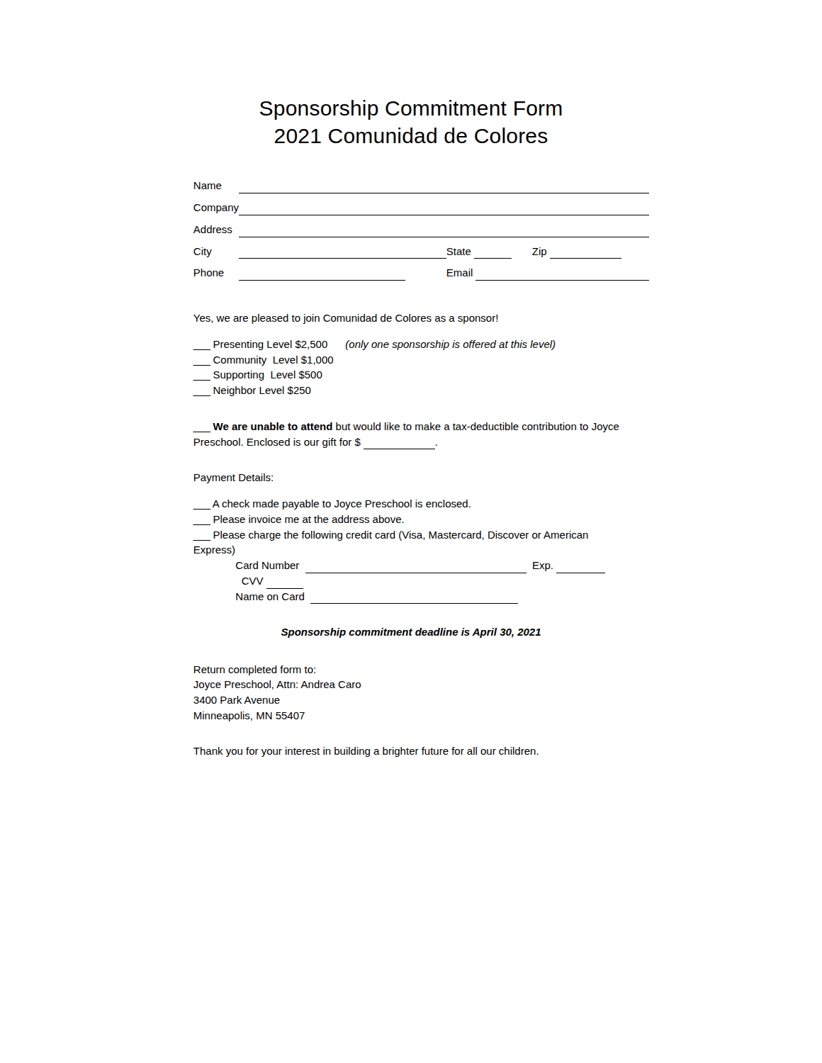Sponsorship Commitment Form 2021 Comunidad de Colores
| Name | |
| Company | |
| Address | |
| City | | State | Zip |
| Phone | | Email |
Yes, we are pleased to join Comunidad de Colores as a sponsor!
___ Presenting Level $2,500 (only one sponsorship is offered at this level)
___ Community Level $1,000
___ Supporting Level $500
___ Neighbor Level $250
___ We are unable to attend but would like to make a tax-deductible contribution to Joyce Preschool. Enclosed is our gift for $ .
Payment Details:
___ A check made payable to Joyce Preschool is enclosed.
___ Please invoice me at the address above.
___ Please charge the following credit card (Visa, Mastercard, Discover or American Express)
Card Number Exp. CVV
Name on Card
Sponsorship commitment deadline is April 30, 2021
Return completed form to:
Joyce Preschool, Attn: Andrea Caro
3400 Park Avenue
Minneapolis, MN 55407
Thank you for your interest in building a brighter future for all our children.